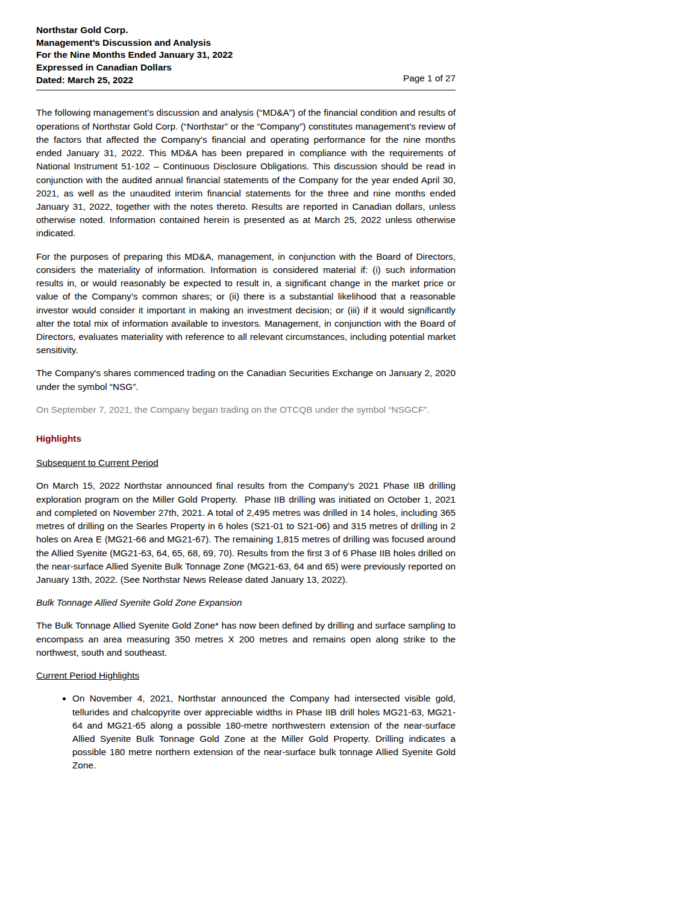Northstar Gold Corp.
Management's Discussion and Analysis
For the Nine Months Ended January 31, 2022
Expressed in Canadian Dollars
Dated: March 25, 2022
Page 1 of 27
The following management’s discussion and analysis (“MD&A”) of the financial condition and results of operations of Northstar Gold Corp. (“Northstar” or the “Company”) constitutes management’s review of the factors that affected the Company’s financial and operating performance for the nine months ended January 31, 2022. This MD&A has been prepared in compliance with the requirements of National Instrument 51-102 – Continuous Disclosure Obligations. This discussion should be read in conjunction with the audited annual financial statements of the Company for the year ended April 30, 2021, as well as the unaudited interim financial statements for the three and nine months ended January 31, 2022, together with the notes thereto. Results are reported in Canadian dollars, unless otherwise noted. Information contained herein is presented as at March 25, 2022 unless otherwise indicated.
For the purposes of preparing this MD&A, management, in conjunction with the Board of Directors, considers the materiality of information. Information is considered material if: (i) such information results in, or would reasonably be expected to result in, a significant change in the market price or value of the Company’s common shares; or (ii) there is a substantial likelihood that a reasonable investor would consider it important in making an investment decision; or (iii) if it would significantly alter the total mix of information available to investors. Management, in conjunction with the Board of Directors, evaluates materiality with reference to all relevant circumstances, including potential market sensitivity.
The Company's shares commenced trading on the Canadian Securities Exchange on January 2, 2020 under the symbol “NSG”.
On September 7, 2021, the Company began trading on the OTCQB under the symbol “NSGCF”.
Highlights
Subsequent to Current Period
On March 15, 2022 Northstar announced final results from the Company’s 2021 Phase IIB drilling exploration program on the Miller Gold Property. Phase IIB drilling was initiated on October 1, 2021 and completed on November 27th, 2021. A total of 2,495 metres was drilled in 14 holes, including 365 metres of drilling on the Searles Property in 6 holes (S21-01 to S21-06) and 315 metres of drilling in 2 holes on Area E (MG21-66 and MG21-67). The remaining 1,815 metres of drilling was focused around the Allied Syenite (MG21-63, 64, 65, 68, 69, 70). Results from the first 3 of 6 Phase IIB holes drilled on the near-surface Allied Syenite Bulk Tonnage Zone (MG21-63, 64 and 65) were previously reported on January 13th, 2022. (See Northstar News Release dated January 13, 2022).
Bulk Tonnage Allied Syenite Gold Zone Expansion
The Bulk Tonnage Allied Syenite Gold Zone* has now been defined by drilling and surface sampling to encompass an area measuring 350 metres X 200 metres and remains open along strike to the northwest, south and southeast.
Current Period Highlights
On November 4, 2021, Northstar announced the Company had intersected visible gold, tellurides and chalcopyrite over appreciable widths in Phase IIB drill holes MG21-63, MG21-64 and MG21-65 along a possible 180-metre northwestern extension of the near-surface Allied Syenite Bulk Tonnage Gold Zone at the Miller Gold Property. Drilling indicates a possible 180 metre northern extension of the near-surface bulk tonnage Allied Syenite Gold Zone.